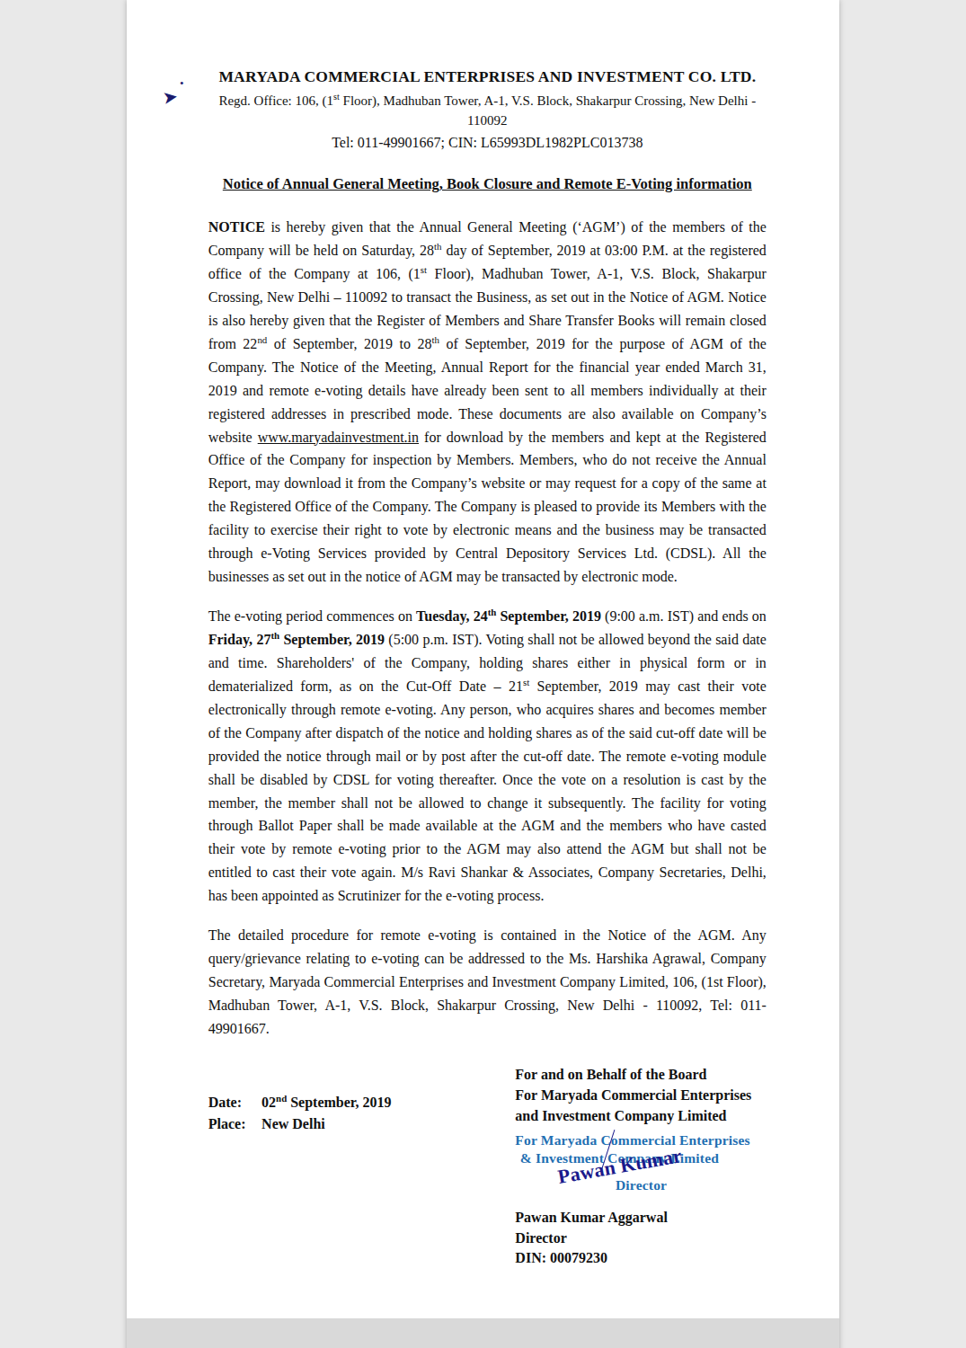• ➤
MARYADA COMMERCIAL ENTERPRISES AND INVESTMENT CO. LTD.
Regd. Office: 106, (1st Floor), Madhuban Tower, A-1, V.S. Block, Shakarpur Crossing, New Delhi - 110092
Tel: 011-49901667; CIN: L65993DL1982PLC013738
Notice of Annual General Meeting, Book Closure and Remote E-Voting information
NOTICE is hereby given that the Annual General Meeting (‘AGM’) of the members of the Company will be held on Saturday, 28th day of September, 2019 at 03:00 P.M. at the registered office of the Company at 106, (1st Floor), Madhuban Tower, A-1, V.S. Block, Shakarpur Crossing, New Delhi – 110092 to transact the Business, as set out in the Notice of AGM. Notice is also hereby given that the Register of Members and Share Transfer Books will remain closed from 22nd of September, 2019 to 28th of September, 2019 for the purpose of AGM of the Company. The Notice of the Meeting, Annual Report for the financial year ended March 31, 2019 and remote e-voting details have already been sent to all members individually at their registered addresses in prescribed mode. These documents are also available on Company’s website www.maryadainvestment.in for download by the members and kept at the Registered Office of the Company for inspection by Members. Members, who do not receive the Annual Report, may download it from the Company’s website or may request for a copy of the same at the Registered Office of the Company. The Company is pleased to provide its Members with the facility to exercise their right to vote by electronic means and the business may be transacted through e-Voting Services provided by Central Depository Services Ltd. (CDSL). All the businesses as set out in the notice of AGM may be transacted by electronic mode.
The e-voting period commences on Tuesday, 24th September, 2019 (9:00 a.m. IST) and ends on Friday, 27th September, 2019 (5:00 p.m. IST). Voting shall not be allowed beyond the said date and time. Shareholders' of the Company, holding shares either in physical form or in dematerialized form, as on the Cut-Off Date – 21st September, 2019 may cast their vote electronically through remote e-voting. Any person, who acquires shares and becomes member of the Company after dispatch of the notice and holding shares as of the said cut-off date will be provided the notice through mail or by post after the cut-off date. The remote e-voting module shall be disabled by CDSL for voting thereafter. Once the vote on a resolution is cast by the member, the member shall not be allowed to change it subsequently. The facility for voting through Ballot Paper shall be made available at the AGM and the members who have casted their vote by remote e-voting prior to the AGM may also attend the AGM but shall not be entitled to cast their vote again. M/s Ravi Shankar & Associates, Company Secretaries, Delhi, has been appointed as Scrutinizer for the e-voting process.
The detailed procedure for remote e-voting is contained in the Notice of the AGM. Any query/grievance relating to e-voting can be addressed to the Ms. Harshika Agrawal, Company Secretary, Maryada Commercial Enterprises and Investment Company Limited, 106, (1st Floor), Madhuban Tower, A-1, V.S. Block, Shakarpur Crossing, New Delhi - 110092, Tel: 011-49901667.
For and on Behalf of the Board
For Maryada Commercial Enterprises
and Investment Company Limited
For Maryada Commercial Enterprises & Investment Company Limited Pawan Kumar Director
Pawan Kumar Aggarwal
Director
DIN: 00079230
| Date: | 02 nd September, 2019 |
| Place: | New Delhi |